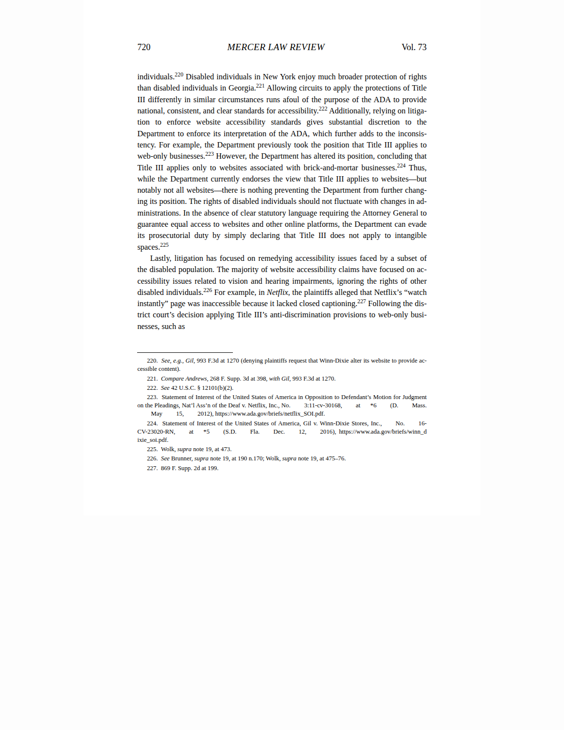720 MERCER LAW REVIEW Vol. 73
individuals.220 Disabled individuals in New York enjoy much broader protection of rights than disabled individuals in Georgia.221 Allowing circuits to apply the protections of Title III differently in similar circumstances runs afoul of the purpose of the ADA to provide national, consistent, and clear standards for accessibility.222 Additionally, relying on litigation to enforce website accessibility standards gives substantial discretion to the Department to enforce its interpretation of the ADA, which further adds to the inconsistency. For example, the Department previously took the position that Title III applies to web-only businesses.223 However, the Department has altered its position, concluding that Title III applies only to websites associated with brick-and-mortar businesses.224 Thus, while the Department currently endorses the view that Title III applies to websites—but notably not all websites—there is nothing preventing the Department from further changing its position. The rights of disabled individuals should not fluctuate with changes in administrations. In the absence of clear statutory language requiring the Attorney General to guarantee equal access to websites and other online platforms, the Department can evade its prosecutorial duty by simply declaring that Title III does not apply to intangible spaces.225
Lastly, litigation has focused on remedying accessibility issues faced by a subset of the disabled population. The majority of website accessibility claims have focused on accessibility issues related to vision and hearing impairments, ignoring the rights of other disabled individuals.226 For example, in Netflix, the plaintiffs alleged that Netflix’s “watch instantly” page was inaccessible because it lacked closed captioning.227 Following the district court’s decision applying Title III’s anti-discrimination provisions to web-only businesses, such as
220. See, e.g., Gil, 993 F.3d at 1270 (denying plaintiffs request that Winn-Dixie alter its website to provide accessible content).
221. Compare Andrews, 268 F. Supp. 3d at 398, with Gil, 993 F.3d at 1270.
222. See 42 U.S.C. § 12101(b)(2).
223. Statement of Interest of the United States of America in Opposition to Defendant’s Motion for Judgment on the Pleadings, Nat’l Ass’n of the Deaf v. Netflix, Inc., No. 3:11-cv-30168, at *6 (D. Mass. May 15, 2012), https://www.ada.gov/briefs/netflix_SOI.pdf.
224. Statement of Interest of the United States of America, Gil v. Winn-Dixie Stores, Inc., No. 16-CV-23020-RN, at *5 (S.D. Fla. Dec. 12, 2016), https://www.ada.gov/briefs/winn_dixie_soi.pdf.
225. Wolk, supra note 19, at 473.
226. See Brunner, supra note 19, at 190 n.170; Wolk, supra note 19, at 475–76.
227. 869 F. Supp. 2d at 199.